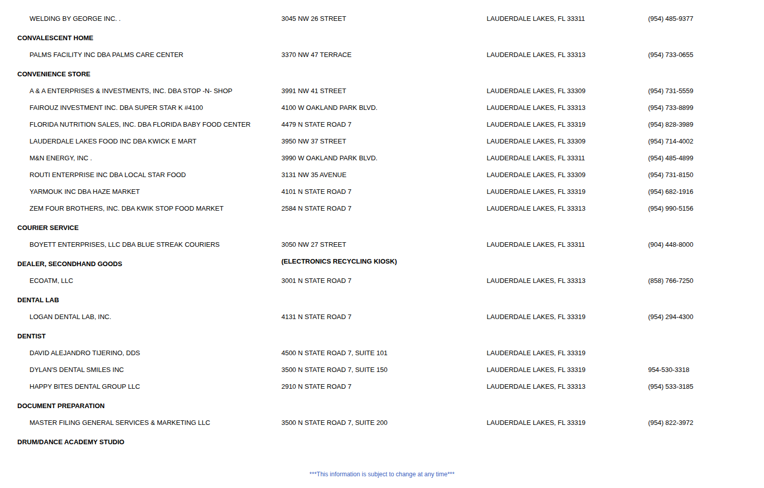| WELDING BY GEORGE INC. . | 3045 NW 26 STREET | LAUDERDALE LAKES, FL 33311 | (954) 485-9377 |
| CONVALESCENT HOME |
| PALMS FACILITY INC DBA PALMS CARE CENTER | 3370 NW 47 TERRACE | LAUDERDALE LAKES, FL 33313 | (954) 733-0655 |
| CONVENIENCE STORE |
| A & A ENTERPRISES & INVESTMENTS, INC. DBA STOP -N- SHOP | 3991 NW 41 STREET | LAUDERDALE LAKES, FL 33309 | (954) 731-5559 |
| FAIROUZ INVESTMENT INC. DBA SUPER STAR K #4100 | 4100 W OAKLAND PARK BLVD. | LAUDERDALE LAKES, FL 33313 | (954) 733-8899 |
| FLORIDA NUTRITION SALES, INC. DBA FLORIDA BABY FOOD CENTER | 4479 N STATE ROAD 7 | LAUDERDALE LAKES, FL 33319 | (954) 828-3989 |
| LAUDERDALE LAKES FOOD INC DBA KWICK E MART | 3950 NW 37 STREET | LAUDERDALE LAKES, FL 33309 | (954) 714-4002 |
| M&N ENERGY, INC . | 3990 W OAKLAND PARK BLVD. | LAUDERDALE LAKES, FL 33311 | (954) 485-4899 |
| ROUTI ENTERPRISE INC DBA LOCAL STAR FOOD | 3131 NW 35 AVENUE | LAUDERDALE LAKES, FL 33309 | (954) 731-8150 |
| YARMOUK INC DBA HAZE MARKET | 4101 N STATE ROAD 7 | LAUDERDALE LAKES, FL 33319 | (954) 682-1916 |
| ZEM FOUR BROTHERS, INC. DBA KWIK STOP FOOD MARKET | 2584 N STATE ROAD 7 | LAUDERDALE LAKES, FL 33313 | (954) 990-5156 |
| COURIER SERVICE |
| BOYETT ENTERPRISES, LLC DBA BLUE STREAK COURIERS | 3050 NW 27 STREET | LAUDERDALE LAKES, FL 33311 | (904) 448-8000 |
| DEALER, SECONDHAND GOODS | (ELECTRONICS RECYCLING KIOSK) |
| ECOATM, LLC | 3001 N STATE ROAD 7 | LAUDERDALE LAKES, FL 33313 | (858) 766-7250 |
| DENTAL LAB |
| LOGAN DENTAL LAB, INC. | 4131 N STATE ROAD 7 | LAUDERDALE LAKES, FL 33319 | (954) 294-4300 |
| DENTIST |
| DAVID ALEJANDRO TIJERINO, DDS | 4500 N STATE ROAD 7, SUITE 101 | LAUDERDALE LAKES, FL 33319 | |
| DYLAN'S DENTAL SMILES INC | 3500 N STATE ROAD 7, SUITE 150 | LAUDERDALE LAKES, FL 33319 | 954-530-3318 |
| HAPPY BITES DENTAL GROUP LLC | 2910 N STATE ROAD 7 | LAUDERDALE LAKES, FL 33313 | (954) 533-3185 |
| DOCUMENT PREPARATION |
| MASTER FILING GENERAL SERVICES & MARKETING LLC | 3500 N STATE ROAD 7, SUITE 200 | LAUDERDALE LAKES, FL 33319 | (954) 822-3972 |
| DRUM/DANCE ACADEMY STUDIO |
***This information is subject to change at any time***